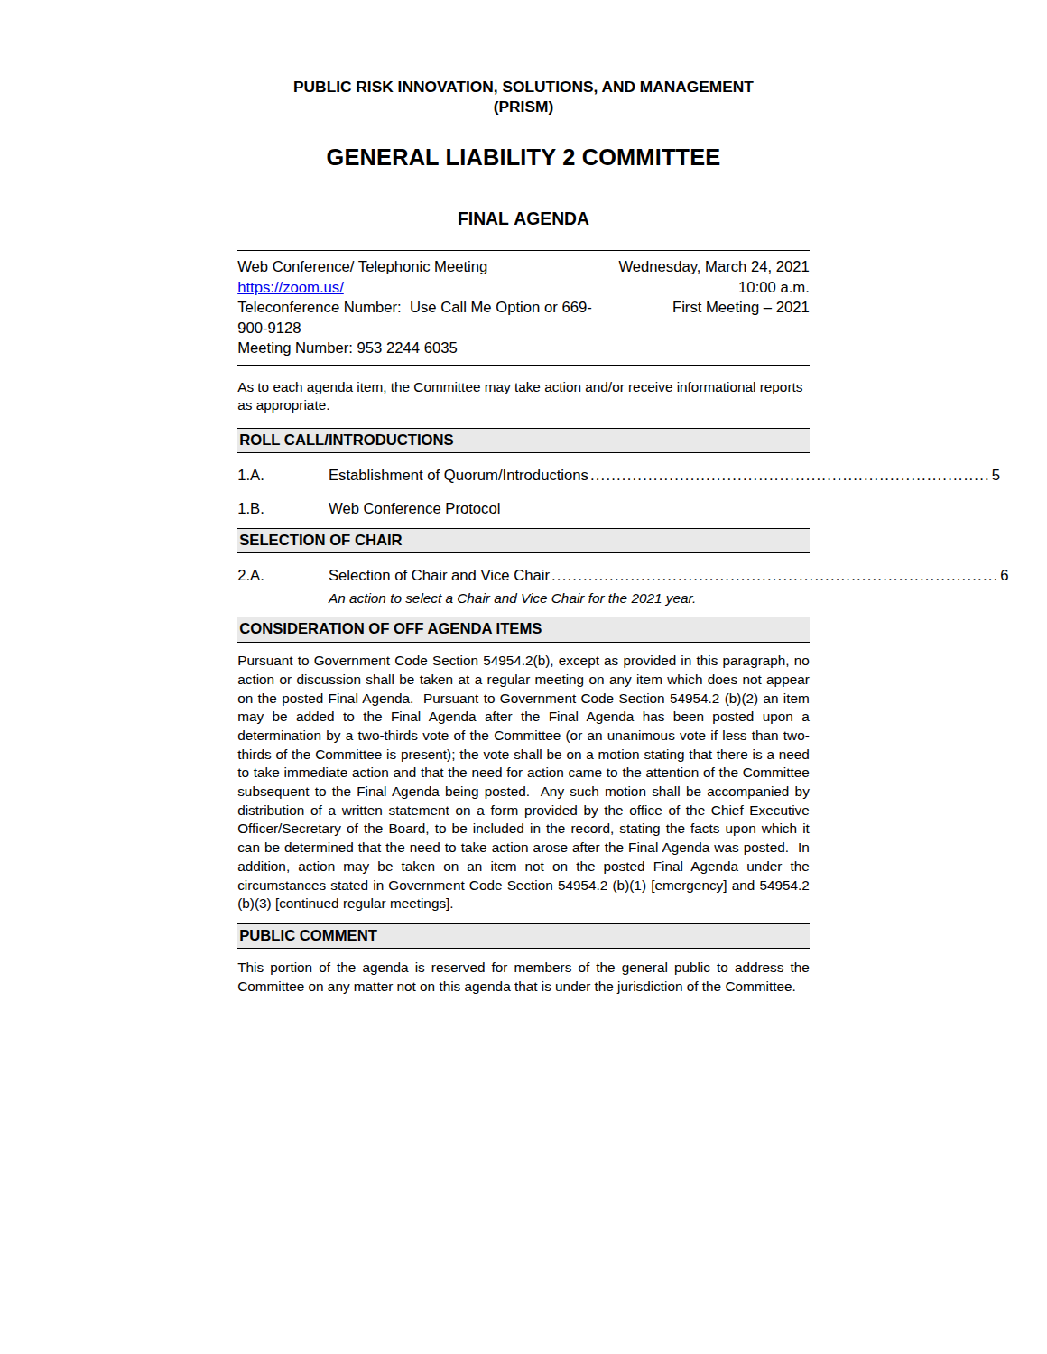PUBLIC RISK INNOVATION, SOLUTIONS, AND MANAGEMENT
(PRISM)
GENERAL LIABILITY 2 COMMITTEE
FINAL AGENDA
| Web Conference/ Telephonic Meeting | Wednesday, March 24, 2021 |
| https://zoom.us/ | 10:00 a.m. |
| Teleconference Number: Use Call Me Option or 669-900-9128 | First Meeting – 2021 |
| Meeting Number: 953 2244 6035 | |
As to each agenda item, the Committee may take action and/or receive informational reports as appropriate.
ROLL CALL/INTRODUCTIONS
1.A.
Establishment of Quorum/Introductions ............................................................................ 5
1.B.
Web Conference Protocol
SELECTION OF CHAIR
2.A.
Selection of Chair and Vice Chair ..................................................................................... 6
An action to select a Chair and Vice Chair for the 2021 year.
CONSIDERATION OF OFF AGENDA ITEMS
Pursuant to Government Code Section 54954.2(b), except as provided in this paragraph, no action or discussion shall be taken at a regular meeting on any item which does not appear on the posted Final Agenda. Pursuant to Government Code Section 54954.2 (b)(2) an item may be added to the Final Agenda after the Final Agenda has been posted upon a determination by a two-thirds vote of the Committee (or an unanimous vote if less than two-thirds of the Committee is present); the vote shall be on a motion stating that there is a need to take immediate action and that the need for action came to the attention of the Committee subsequent to the Final Agenda being posted. Any such motion shall be accompanied by distribution of a written statement on a form provided by the office of the Chief Executive Officer/Secretary of the Board, to be included in the record, stating the facts upon which it can be determined that the need to take action arose after the Final Agenda was posted. In addition, action may be taken on an item not on the posted Final Agenda under the circumstances stated in Government Code Section 54954.2 (b)(1) [emergency] and 54954.2 (b)(3) [continued regular meetings].
PUBLIC COMMENT
This portion of the agenda is reserved for members of the general public to address the Committee on any matter not on this agenda that is under the jurisdiction of the Committee.